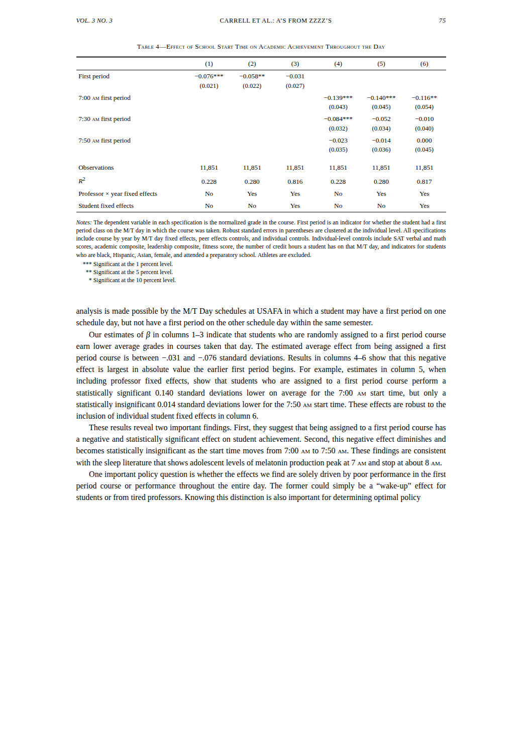VOL. 3 NO. 3 CARRELL ET AL.: A’S FROM ZZZZ’S 75
Table 4—Effect of School Start Time on Academic Achievement Throughout the Day
| | (1) | (2) | (3) | (4) | (5) | (6) |
| --- | --- | --- | --- | --- | --- | --- |
| First period | −0.076*** (0.021) | −0.058** (0.022) | −0.031 (0.027) | | | |
| 7:00 am first period | | | | −0.139*** (0.043) | −0.140*** (0.045) | −0.116** (0.054) |
| 7:30 am first period | | | | −0.084*** (0.032) | −0.052 (0.034) | −0.010 (0.040) |
| 7:50 am first period | | | | −0.023 (0.035) | −0.014 (0.036) | 0.000 (0.045) |
| Observations | 11,851 | 11,851 | 11,851 | 11,851 | 11,851 | 11,851 |
| R 2 | 0.228 | 0.280 | 0.816 | 0.228 | 0.280 | 0.817 |
| Professor × year fixed effects | No | Yes | Yes | No | Yes | Yes |
| Student fixed effects | No | No | Yes | No | No | Yes |
Notes: The dependent variable in each specification is the normalized grade in the course. First period is an indicator for whether the student had a first period class on the M/T day in which the course was taken. Robust standard errors in parentheses are clustered at the individual level. All specifications include course by year by M/T day fixed effects, peer effects controls, and individual controls. Individual-level controls include SAT verbal and math scores, academic composite, leadership composite, fitness score, the number of credit hours a student has on that M/T day, and indicators for students who are black, Hispanic, Asian, female, and attended a preparatory school. Athletes are excluded.
*** Significant at the 1 percent level.
** Significant at the 5 percent level.
* Significant at the 10 percent level.
analysis is made possible by the M/T Day schedules at USAFA in which a student may have a first period on one schedule day, but not have a first period on the other schedule day within the same semester.
Our estimates of β in columns 1–3 indicate that students who are randomly assigned to a first period course earn lower average grades in courses taken that day. The estimated average effect from being assigned a first period course is between −.031 and −.076 standard deviations. Results in columns 4–6 show that this negative effect is largest in absolute value the earlier first period begins. For example, estimates in column 5, when including professor fixed effects, show that students who are assigned to a first period course perform a statistically significant 0.140 standard deviations lower on average for the 7:00 am start time, but only a statistically insignificant 0.014 standard deviations lower for the 7:50 am start time. These effects are robust to the inclusion of individual student fixed effects in column 6.
These results reveal two important findings. First, they suggest that being assigned to a first period course has a negative and statistically significant effect on student achievement. Second, this negative effect diminishes and becomes statistically insignificant as the start time moves from 7:00 am to 7:50 am. These findings are consistent with the sleep literature that shows adolescent levels of melatonin production peak at 7 am and stop at about 8 am.
One important policy question is whether the effects we find are solely driven by poor performance in the first period course or performance throughout the entire day. The former could simply be a “wake-up” effect for students or from tired professors. Knowing this distinction is also important for determining optimal policy